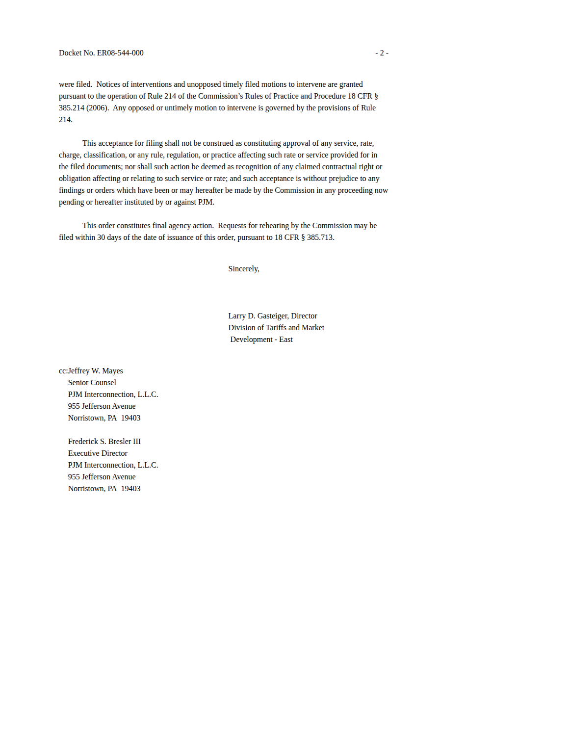Docket No. ER08-544-000
- 2 -
were filed. Notices of interventions and unopposed timely filed motions to intervene are granted pursuant to the operation of Rule 214 of the Commission’s Rules of Practice and Procedure 18 CFR § 385.214 (2006). Any opposed or untimely motion to intervene is governed by the provisions of Rule 214.
This acceptance for filing shall not be construed as constituting approval of any service, rate, charge, classification, or any rule, regulation, or practice affecting such rate or service provided for in the filed documents; nor shall such action be deemed as recognition of any claimed contractual right or obligation affecting or relating to such service or rate; and such acceptance is without prejudice to any findings or orders which have been or may hereafter be made by the Commission in any proceeding now pending or hereafter instituted by or against PJM.
This order constitutes final agency action. Requests for rehearing by the Commission may be filed within 30 days of the date of issuance of this order, pursuant to 18 CFR § 385.713.
Sincerely,
Larry D. Gasteiger, Director
Division of Tariffs and Market
Development - East
| cc: | Jeffrey W. Mayes Senior Counsel PJM Interconnection, L.L.C. 955 Jefferson Avenue Norristown, PA 19403 Frederick S. Bresler III Executive Director PJM Interconnection, L.L.C. 955 Jefferson Avenue Norristown, PA 19403 |